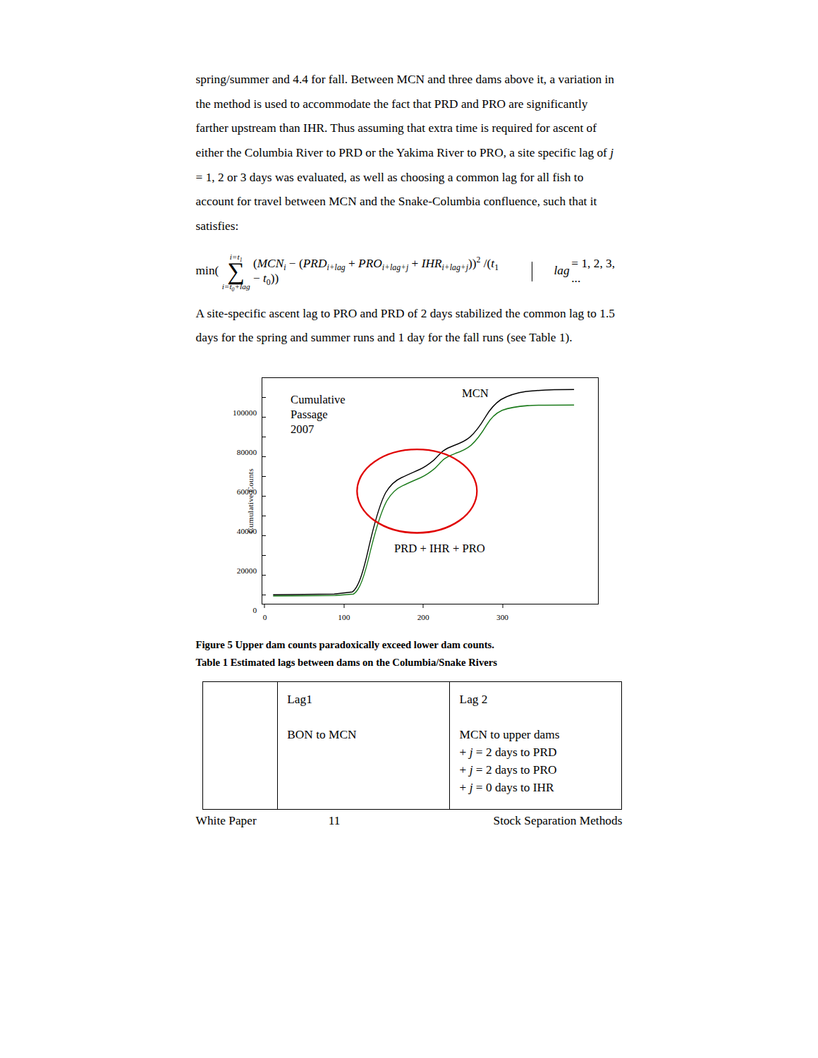spring/summer and 4.4 for fall. Between MCN and three dams above it, a variation in the method is used to accommodate the fact that PRD and PRO are significantly farther upstream than IHR. Thus assuming that extra time is required for ascent of either the Columbia River to PRD or the Yakima River to PRO, a site specific lag of j = 1, 2 or 3 days was evaluated, as well as choosing a common lag for all fish to account for travel between MCN and the Snake-Columbia confluence, such that it satisfies:
min( i=t1 ∑ i=t0+lag (MCNi − (PRDi+lag + PROi+lag+j + IHRi+lag+j))2 /(t1 − t0)) lag = 1, 2, 3, ...
A site-specific ascent lag to PRO and PRD of 2 days stabilized the common lag to 1.5 days for the spring and summer runs and 1 day for the fall runs (see Table 1).
Cumulative Counts
0 20000 40000 60000 80000 100000
Cumulative
Passage
2007
MCN
PRD + IHR + PRO
0 100 200 300
Figure 5 Upper dam counts paradoxically exceed lower dam counts.
Table 1 Estimated lags between dams on the Columbia/Snake Rivers
| | Lag1 BON to MCN | Lag 2 MCN to upper dams + j = 2 days to PRD + j = 2 days to PRO + j = 0 days to IHR |
White Paper 11 Stock Separation Methods